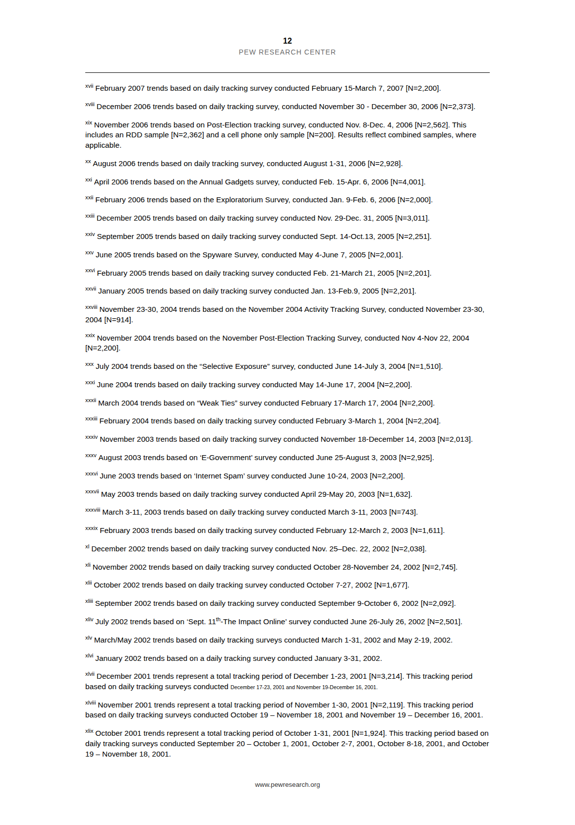12
PEW RESEARCH CENTER
xvii February 2007 trends based on daily tracking survey conducted February 15-March 7, 2007 [N=2,200].
xviii December 2006 trends based on daily tracking survey, conducted November 30 - December 30, 2006 [N=2,373].
xix November 2006 trends based on Post-Election tracking survey, conducted Nov. 8-Dec. 4, 2006 [N=2,562]. This includes an RDD sample [N=2,362] and a cell phone only sample [N=200]. Results reflect combined samples, where applicable.
xx August 2006 trends based on daily tracking survey, conducted August 1-31, 2006 [N=2,928].
xxi April 2006 trends based on the Annual Gadgets survey, conducted Feb. 15-Apr. 6, 2006 [N=4,001].
xxii February 2006 trends based on the Exploratorium Survey, conducted Jan. 9-Feb. 6, 2006 [N=2,000].
xxiii December 2005 trends based on daily tracking survey conducted Nov. 29-Dec. 31, 2005 [N=3,011].
xxiv September 2005 trends based on daily tracking survey conducted Sept. 14-Oct.13, 2005 [N=2,251].
xxv June 2005 trends based on the Spyware Survey, conducted May 4-June 7, 2005 [N=2,001].
xxvi February 2005 trends based on daily tracking survey conducted Feb. 21-March 21, 2005 [N=2,201].
xxvii January 2005 trends based on daily tracking survey conducted Jan. 13-Feb.9, 2005 [N=2,201].
xxviii November 23-30, 2004 trends based on the November 2004 Activity Tracking Survey, conducted November 23-30, 2004 [N=914].
xxix November 2004 trends based on the November Post-Election Tracking Survey, conducted Nov 4-Nov 22, 2004 [N=2,200].
xxx July 2004 trends based on the “Selective Exposure” survey, conducted June 14-July 3, 2004 [N=1,510].
xxxi June 2004 trends based on daily tracking survey conducted May 14-June 17, 2004 [N=2,200].
xxxii March 2004 trends based on “Weak Ties” survey conducted February 17-March 17, 2004 [N=2,200].
xxxiii February 2004 trends based on daily tracking survey conducted February 3-March 1, 2004 [N=2,204].
xxxiv November 2003 trends based on daily tracking survey conducted November 18-December 14, 2003 [N=2,013].
xxxv August 2003 trends based on ‘E-Government’ survey conducted June 25-August 3, 2003 [N=2,925].
xxxvi June 2003 trends based on ‘Internet Spam’ survey conducted June 10-24, 2003 [N=2,200].
xxxvii May 2003 trends based on daily tracking survey conducted April 29-May 20, 2003 [N=1,632].
xxxviii March 3-11, 2003 trends based on daily tracking survey conducted March 3-11, 2003 [N=743].
xxxix February 2003 trends based on daily tracking survey conducted February 12-March 2, 2003 [N=1,611].
xl December 2002 trends based on daily tracking survey conducted Nov. 25–Dec. 22, 2002 [N=2,038].
xli November 2002 trends based on daily tracking survey conducted October 28-November 24, 2002 [N=2,745].
xlii October 2002 trends based on daily tracking survey conducted October 7-27, 2002 [N=1,677].
xliii September 2002 trends based on daily tracking survey conducted September 9-October 6, 2002 [N=2,092].
xliv July 2002 trends based on ‘Sept. 11th-The Impact Online’ survey conducted June 26-July 26, 2002 [N=2,501].
xlv March/May 2002 trends based on daily tracking surveys conducted March 1-31, 2002 and May 2-19, 2002.
xlvi January 2002 trends based on a daily tracking survey conducted January 3-31, 2002.
xlvii December 2001 trends represent a total tracking period of December 1-23, 2001 [N=3,214]. This tracking period based on daily tracking surveys conducted December 17-23, 2001 and November 19-December 16, 2001.
xlviii November 2001 trends represent a total tracking period of November 1-30, 2001 [N=2,119]. This tracking period based on daily tracking surveys conducted October 19 – November 18, 2001 and November 19 – December 16, 2001.
xlix October 2001 trends represent a total tracking period of October 1-31, 2001 [N=1,924]. This tracking period based on daily tracking surveys conducted September 20 – October 1, 2001, October 2-7, 2001, October 8-18, 2001, and October 19 – November 18, 2001.
www.pewresearch.org